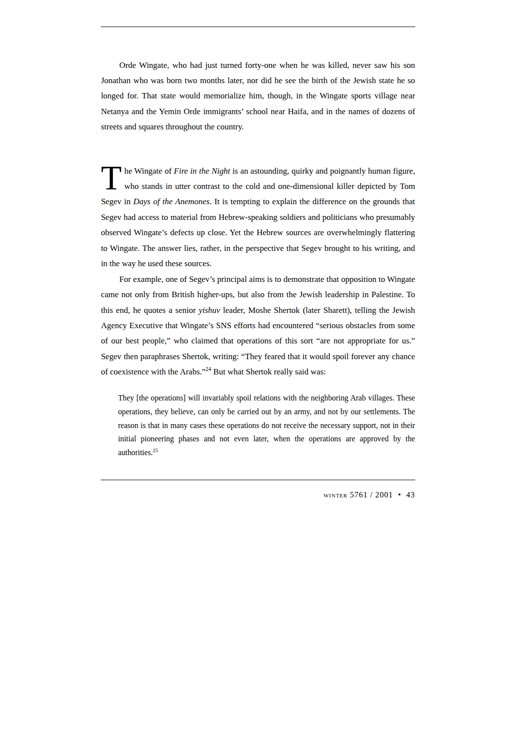Orde Wingate, who had just turned forty-one when he was killed, never saw his son Jonathan who was born two months later, nor did he see the birth of the Jewish state he so longed for. That state would memorialize him, though, in the Wingate sports village near Netanya and the Yemin Orde immigrants’ school near Haifa, and in the names of dozens of streets and squares throughout the country.
The Wingate of Fire in the Night is an astounding, quirky and poignantly human figure, who stands in utter contrast to the cold and one-dimensional killer depicted by Tom Segev in Days of the Anemones. It is tempting to explain the difference on the grounds that Segev had access to material from Hebrew-speaking soldiers and politicians who presumably observed Wingate’s defects up close. Yet the Hebrew sources are overwhelmingly flattering to Wingate. The answer lies, rather, in the perspective that Segev brought to his writing, and in the way he used these sources.
For example, one of Segev’s principal aims is to demonstrate that opposition to Wingate came not only from British higher-ups, but also from the Jewish leadership in Palestine. To this end, he quotes a senior yishuv leader, Moshe Shertok (later Sharett), telling the Jewish Agency Executive that Wingate’s SNS efforts had encountered “serious obstacles from some of our best people,” who claimed that operations of this sort “are not appropriate for us.” Segev then paraphrases Shertok, writing: “They feared that it would spoil forever any chance of coexistence with the Arabs.”24 But what Shertok really said was:
They [the operations] will invariably spoil relations with the neighboring Arab villages. These operations, they believe, can only be carried out by an army, and not by our settlements. The reason is that in many cases these operations do not receive the necessary support, not in their initial pioneering phases and not even later, when the operations are approved by the authorities.25
winter 5761 / 2001 • 43